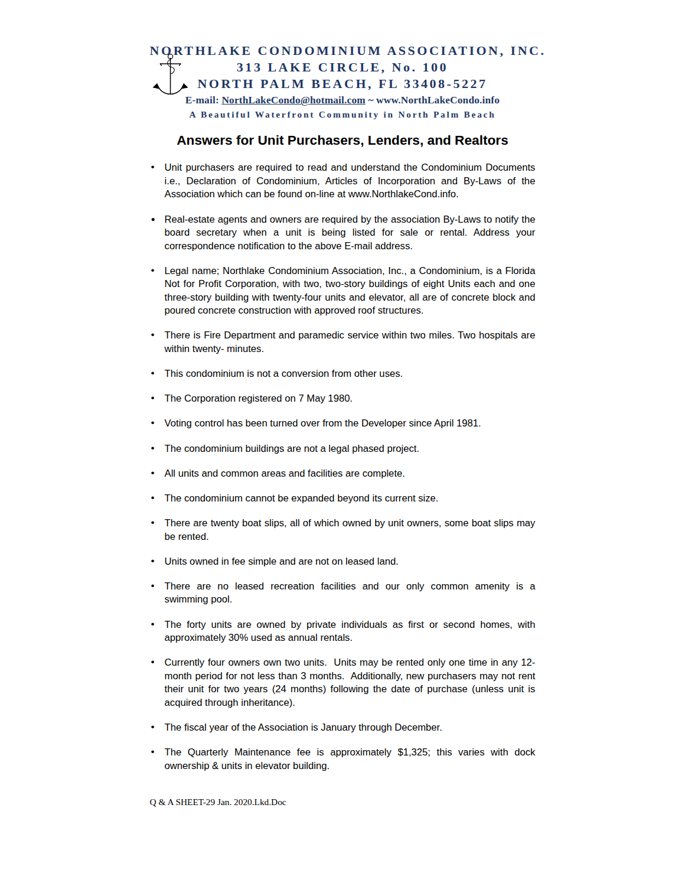NORTHLAKE CONDOMINIUM ASSOCIATION, INC.
313 LAKE CIRCLE, No. 100
NORTH PALM BEACH, FL 33408-5227
E-mail: NorthLakeCondo@hotmail.com ~ www.NorthLakeCondo.info
A Beautiful Waterfront Community in North Palm Beach
Answers for Unit Purchasers, Lenders, and Realtors
Unit purchasers are required to read and understand the Condominium Documents i.e., Declaration of Condominium, Articles of Incorporation and By-Laws of the Association which can be found on-line at www.NorthlakeCond.info.
Real-estate agents and owners are required by the association By-Laws to notify the board secretary when a unit is being listed for sale or rental. Address your correspondence notification to the above E-mail address.
Legal name; Northlake Condominium Association, Inc., a Condominium, is a Florida Not for Profit Corporation, with two, two-story buildings of eight Units each and one three-story building with twenty-four units and elevator, all are of concrete block and poured concrete construction with approved roof structures.
There is Fire Department and paramedic service within two miles. Two hospitals are within twenty- minutes.
This condominium is not a conversion from other uses.
The Corporation registered on 7 May 1980.
Voting control has been turned over from the Developer since April 1981.
The condominium buildings are not a legal phased project.
All units and common areas and facilities are complete.
The condominium cannot be expanded beyond its current size.
There are twenty boat slips, all of which owned by unit owners, some boat slips may be rented.
Units owned in fee simple and are not on leased land.
There are no leased recreation facilities and our only common amenity is a swimming pool.
The forty units are owned by private individuals as first or second homes, with approximately 30% used as annual rentals.
Currently four owners own two units. Units may be rented only one time in any 12-month period for not less than 3 months. Additionally, new purchasers may not rent their unit for two years (24 months) following the date of purchase (unless unit is acquired through inheritance).
The fiscal year of the Association is January through December.
The Quarterly Maintenance fee is approximately $1,325; this varies with dock ownership & units in elevator building.
Q & A SHEET-29 Jan. 2020.Lkd.Doc